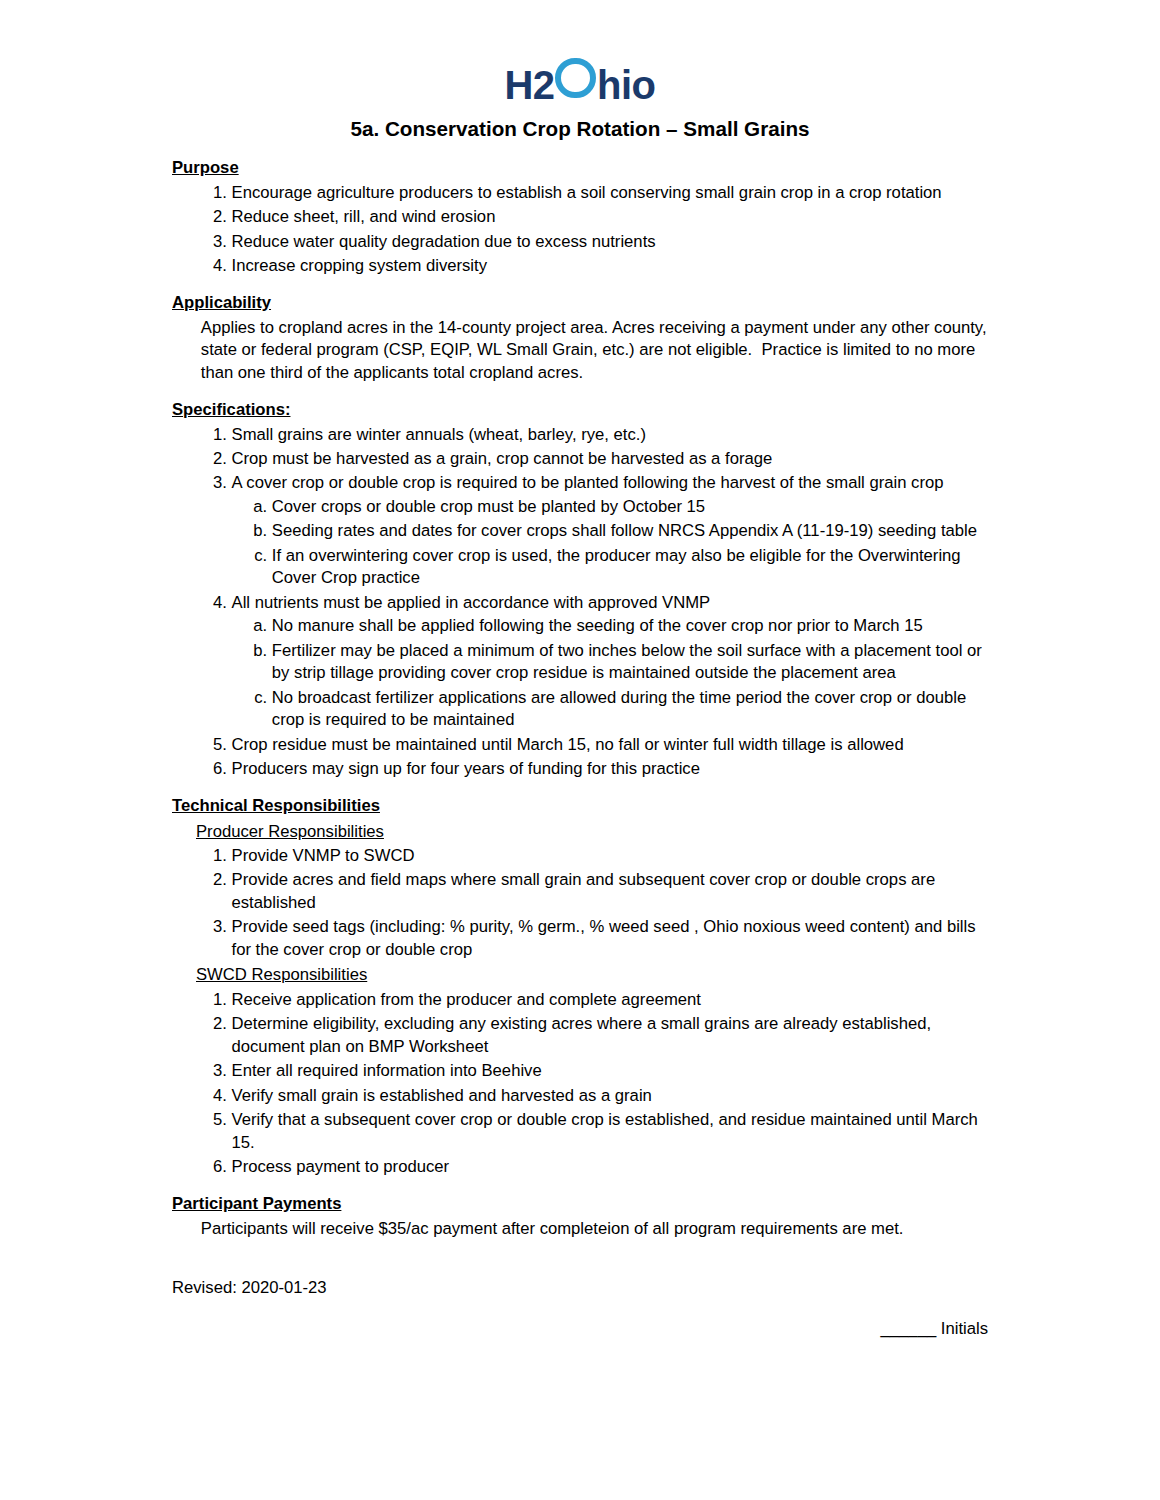H2 hio
5a. Conservation Crop Rotation – Small Grains
Purpose
Encourage agriculture producers to establish a soil conserving small grain crop in a crop rotation
Reduce sheet, rill, and wind erosion
Reduce water quality degradation due to excess nutrients
Increase cropping system diversity
Applicability
Applies to cropland acres in the 14-county project area. Acres receiving a payment under any other county, state or federal program (CSP, EQIP, WL Small Grain, etc.) are not eligible. Practice is limited to no more than one third of the applicants total cropland acres.
Specifications:
Small grains are winter annuals (wheat, barley, rye, etc.)
Crop must be harvested as a grain, crop cannot be harvested as a forage
A cover crop or double crop is required to be planted following the harvest of the small grain crop
Cover crops or double crop must be planted by October 15
Seeding rates and dates for cover crops shall follow NRCS Appendix A (11-19-19) seeding table
If an overwintering cover crop is used, the producer may also be eligible for the Overwintering Cover Crop practice
All nutrients must be applied in accordance with approved VNMP
No manure shall be applied following the seeding of the cover crop nor prior to March 15
Fertilizer may be placed a minimum of two inches below the soil surface with a placement tool or by strip tillage providing cover crop residue is maintained outside the placement area
No broadcast fertilizer applications are allowed during the time period the cover crop or double crop is required to be maintained
Crop residue must be maintained until March 15, no fall or winter full width tillage is allowed
Producers may sign up for four years of funding for this practice
Technical Responsibilities
Producer Responsibilities
Provide VNMP to SWCD
Provide acres and field maps where small grain and subsequent cover crop or double crops are established
Provide seed tags (including: % purity, % germ., % weed seed , Ohio noxious weed content) and bills for the cover crop or double crop
SWCD Responsibilities
Receive application from the producer and complete agreement
Determine eligibility, excluding any existing acres where a small grains are already established, document plan on BMP Worksheet
Enter all required information into Beehive
Verify small grain is established and harvested as a grain
Verify that a subsequent cover crop or double crop is established, and residue maintained until March 15.
Process payment to producer
Participant Payments
Participants will receive $35/ac payment after completeion of all program requirements are met.
Revised: 2020-01-23
______ Initials